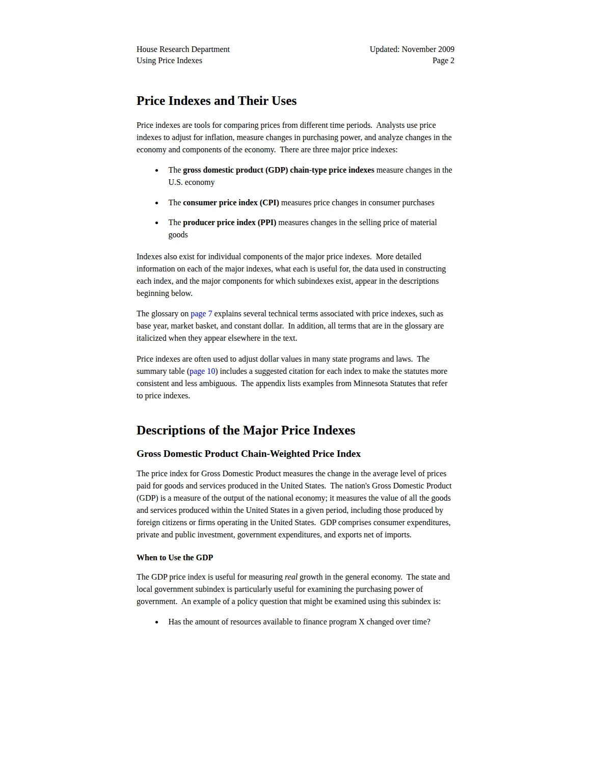House Research Department
Using Price Indexes
Updated: November 2009
Page 2
Price Indexes and Their Uses
Price indexes are tools for comparing prices from different time periods. Analysts use price indexes to adjust for inflation, measure changes in purchasing power, and analyze changes in the economy and components of the economy. There are three major price indexes:
The gross domestic product (GDP) chain-type price indexes measure changes in the U.S. economy
The consumer price index (CPI) measures price changes in consumer purchases
The producer price index (PPI) measures changes in the selling price of material goods
Indexes also exist for individual components of the major price indexes. More detailed information on each of the major indexes, what each is useful for, the data used in constructing each index, and the major components for which subindexes exist, appear in the descriptions beginning below.
The glossary on page 7 explains several technical terms associated with price indexes, such as base year, market basket, and constant dollar. In addition, all terms that are in the glossary are italicized when they appear elsewhere in the text.
Price indexes are often used to adjust dollar values in many state programs and laws. The summary table (page 10) includes a suggested citation for each index to make the statutes more consistent and less ambiguous. The appendix lists examples from Minnesota Statutes that refer to price indexes.
Descriptions of the Major Price Indexes
Gross Domestic Product Chain-Weighted Price Index
The price index for Gross Domestic Product measures the change in the average level of prices paid for goods and services produced in the United States. The nation's Gross Domestic Product (GDP) is a measure of the output of the national economy; it measures the value of all the goods and services produced within the United States in a given period, including those produced by foreign citizens or firms operating in the United States. GDP comprises consumer expenditures, private and public investment, government expenditures, and exports net of imports.
When to Use the GDP
The GDP price index is useful for measuring real growth in the general economy. The state and local government subindex is particularly useful for examining the purchasing power of government. An example of a policy question that might be examined using this subindex is:
Has the amount of resources available to finance program X changed over time?